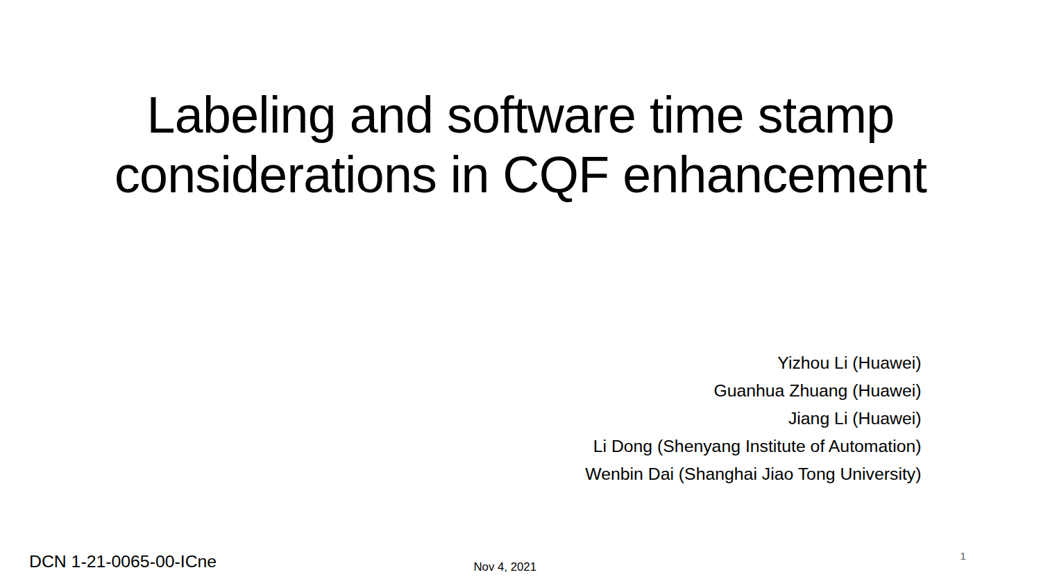Labeling and software time stamp considerations in CQF enhancement
Yizhou Li (Huawei)
Guanhua Zhuang (Huawei)
Jiang Li (Huawei)
Li Dong (Shenyang Institute of Automation)
Wenbin Dai (Shanghai Jiao Tong University)
DCN 1-21-0065-00-ICne
Nov 4, 2021
1